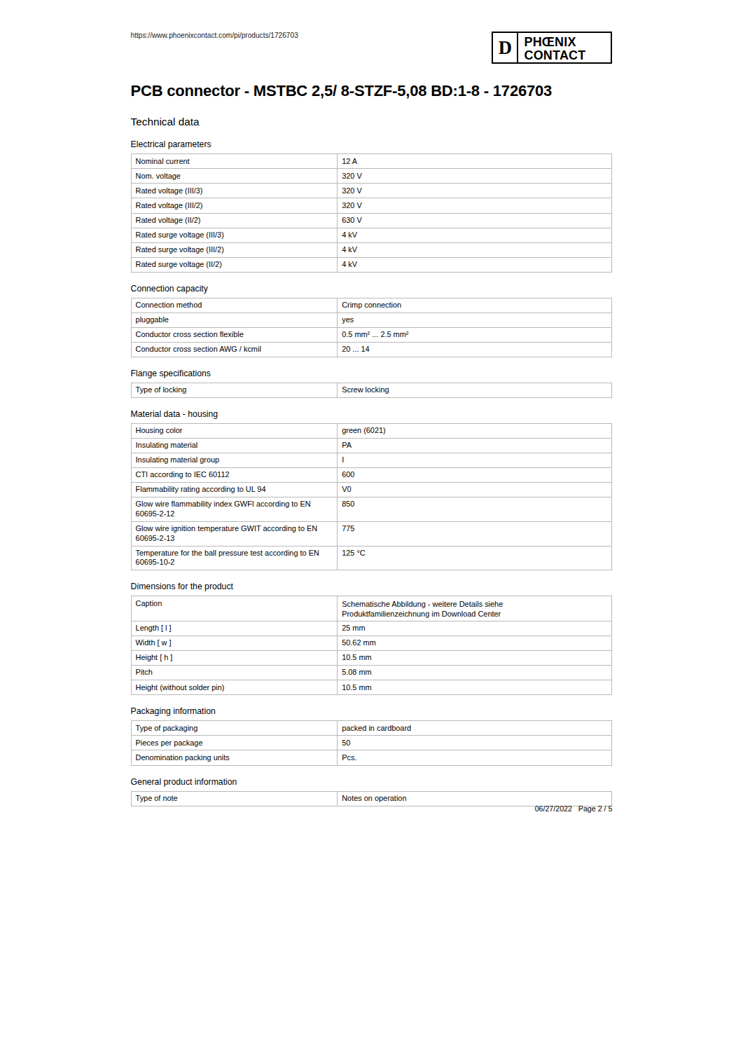https://www.phoenixcontact.com/pi/products/1726703
D
PHŒNIX CONTACT
PCB connector - MSTBC 2,5/ 8-STZF-5,08 BD:1-8 - 1726703
Technical data
Electrical parameters
| Nominal current | 12 A |
| Nom. voltage | 320 V |
| Rated voltage (III/3) | 320 V |
| Rated voltage (III/2) | 320 V |
| Rated voltage (II/2) | 630 V |
| Rated surge voltage (III/3) | 4 kV |
| Rated surge voltage (III/2) | 4 kV |
| Rated surge voltage (II/2) | 4 kV |
Connection capacity
| Connection method | Crimp connection |
| pluggable | yes |
| Conductor cross section flexible | 0.5 mm² ... 2.5 mm² |
| Conductor cross section AWG / kcmil | 20 ... 14 |
Flange specifications
| Type of locking | Screw locking |
Material data - housing
| Housing color | green (6021) |
| Insulating material | PA |
| Insulating material group | I |
| CTI according to IEC 60112 | 600 |
| Flammability rating according to UL 94 | V0 |
| Glow wire flammability index GWFI according to EN 60695-2-12 | 850 |
| Glow wire ignition temperature GWIT according to EN 60695-2-13 | 775 |
| Temperature for the ball pressure test according to EN 60695-10-2 | 125 °C |
Dimensions for the product
| Caption | Schematische Abbildung - weitere Details siehe Produktfamilienzeichnung im Download Center |
| Length [ l ] | 25 mm |
| Width [ w ] | 50.62 mm |
| Height [ h ] | 10.5 mm |
| Pitch | 5.08 mm |
| Height (without solder pin) | 10.5 mm |
Packaging information
| Type of packaging | packed in cardboard |
| Pieces per package | 50 |
| Denomination packing units | Pcs. |
General product information
| Type of note | Notes on operation |
06/27/2022 Page 2 / 5